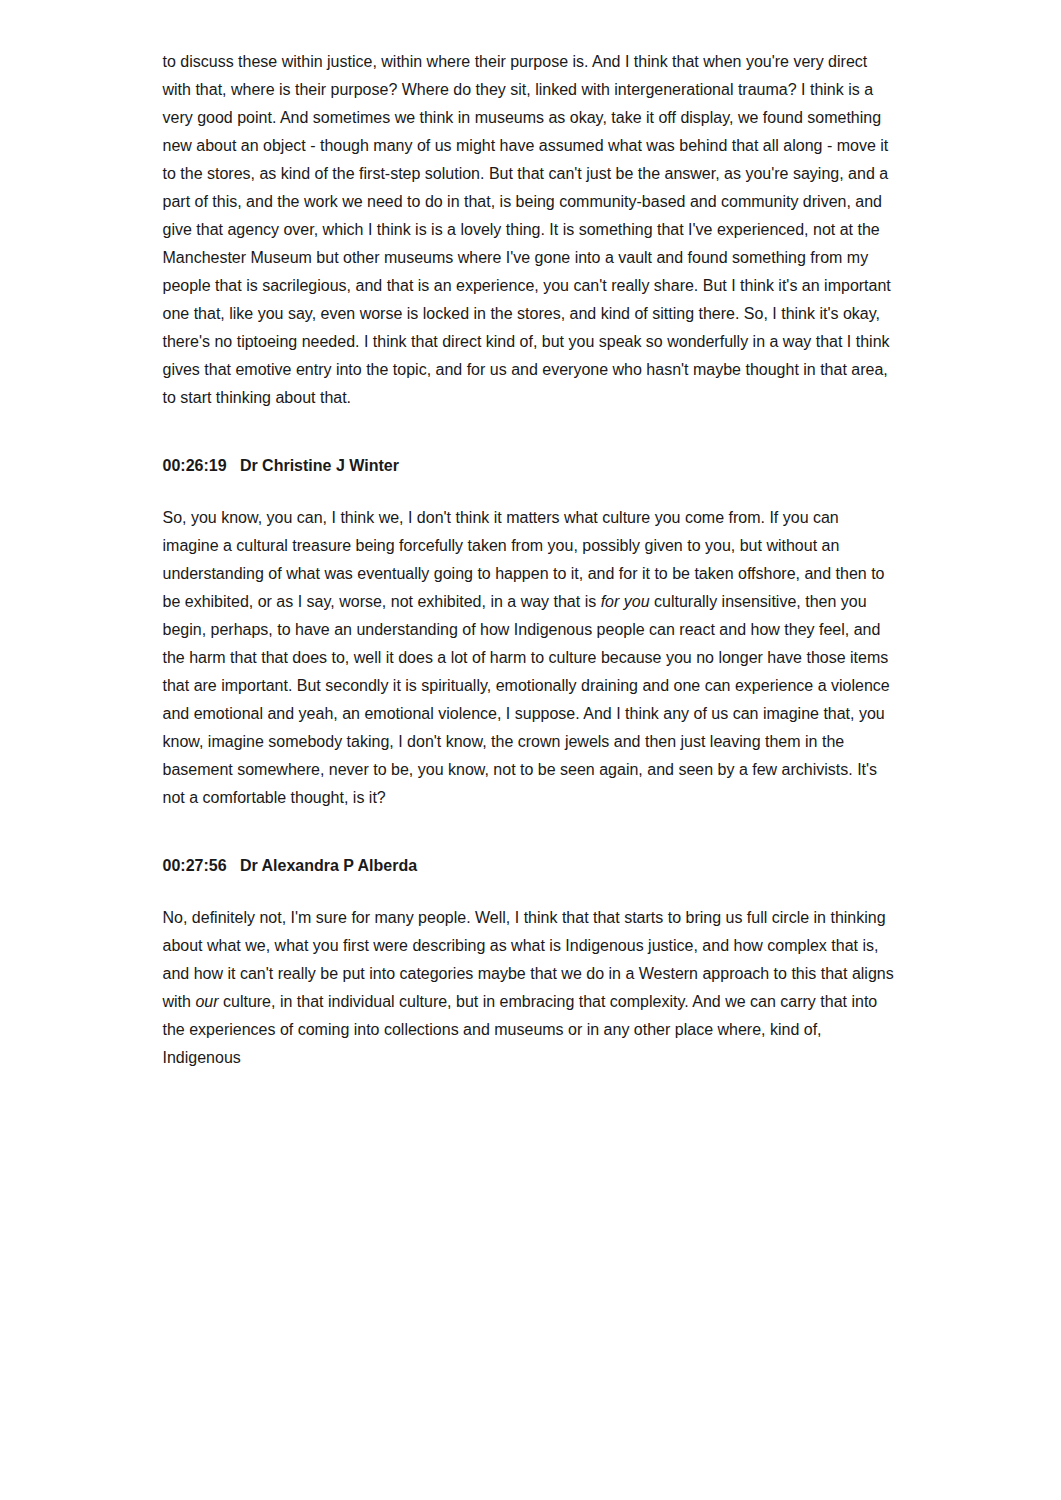to discuss these within justice, within where their purpose is. And I think that when you're very direct with that, where is their purpose? Where do they sit, linked with intergenerational trauma? I think is a very good point. And sometimes we think in museums as okay, take it off display, we found something new about an object - though many of us might have assumed what was behind that all along - move it to the stores, as kind of the first-step solution. But that can't just be the answer, as you're saying, and a part of this, and the work we need to do in that, is being community-based and community driven, and give that agency over, which I think is is a lovely thing. It is something that I've experienced, not at the Manchester Museum but other museums where I've gone into a vault and found something from my people that is sacrilegious, and that is an experience, you can't really share. But I think it's an important one that, like you say, even worse is locked in the stores, and kind of sitting there. So, I think it's okay, there's no tiptoeing needed. I think that direct kind of, but you speak so wonderfully in a way that I think gives that emotive entry into the topic, and for us and everyone who hasn't maybe thought in that area, to start thinking about that.
00:26:19 Dr Christine J Winter
So, you know, you can, I think we, I don't think it matters what culture you come from. If you can imagine a cultural treasure being forcefully taken from you, possibly given to you, but without an understanding of what was eventually going to happen to it, and for it to be taken offshore, and then to be exhibited, or as I say, worse, not exhibited, in a way that is for you culturally insensitive, then you begin, perhaps, to have an understanding of how Indigenous people can react and how they feel, and the harm that that does to, well it does a lot of harm to culture because you no longer have those items that are important. But secondly it is spiritually, emotionally draining and one can experience a violence and emotional and yeah, an emotional violence, I suppose. And I think any of us can imagine that, you know, imagine somebody taking, I don't know, the crown jewels and then just leaving them in the basement somewhere, never to be, you know, not to be seen again, and seen by a few archivists. It's not a comfortable thought, is it?
00:27:56 Dr Alexandra P Alberda
No, definitely not, I'm sure for many people. Well, I think that that starts to bring us full circle in thinking about what we, what you first were describing as what is Indigenous justice, and how complex that is, and how it can't really be put into categories maybe that we do in a Western approach to this that aligns with our culture, in that individual culture, but in embracing that complexity. And we can carry that into the experiences of coming into collections and museums or in any other place where, kind of, Indigenous